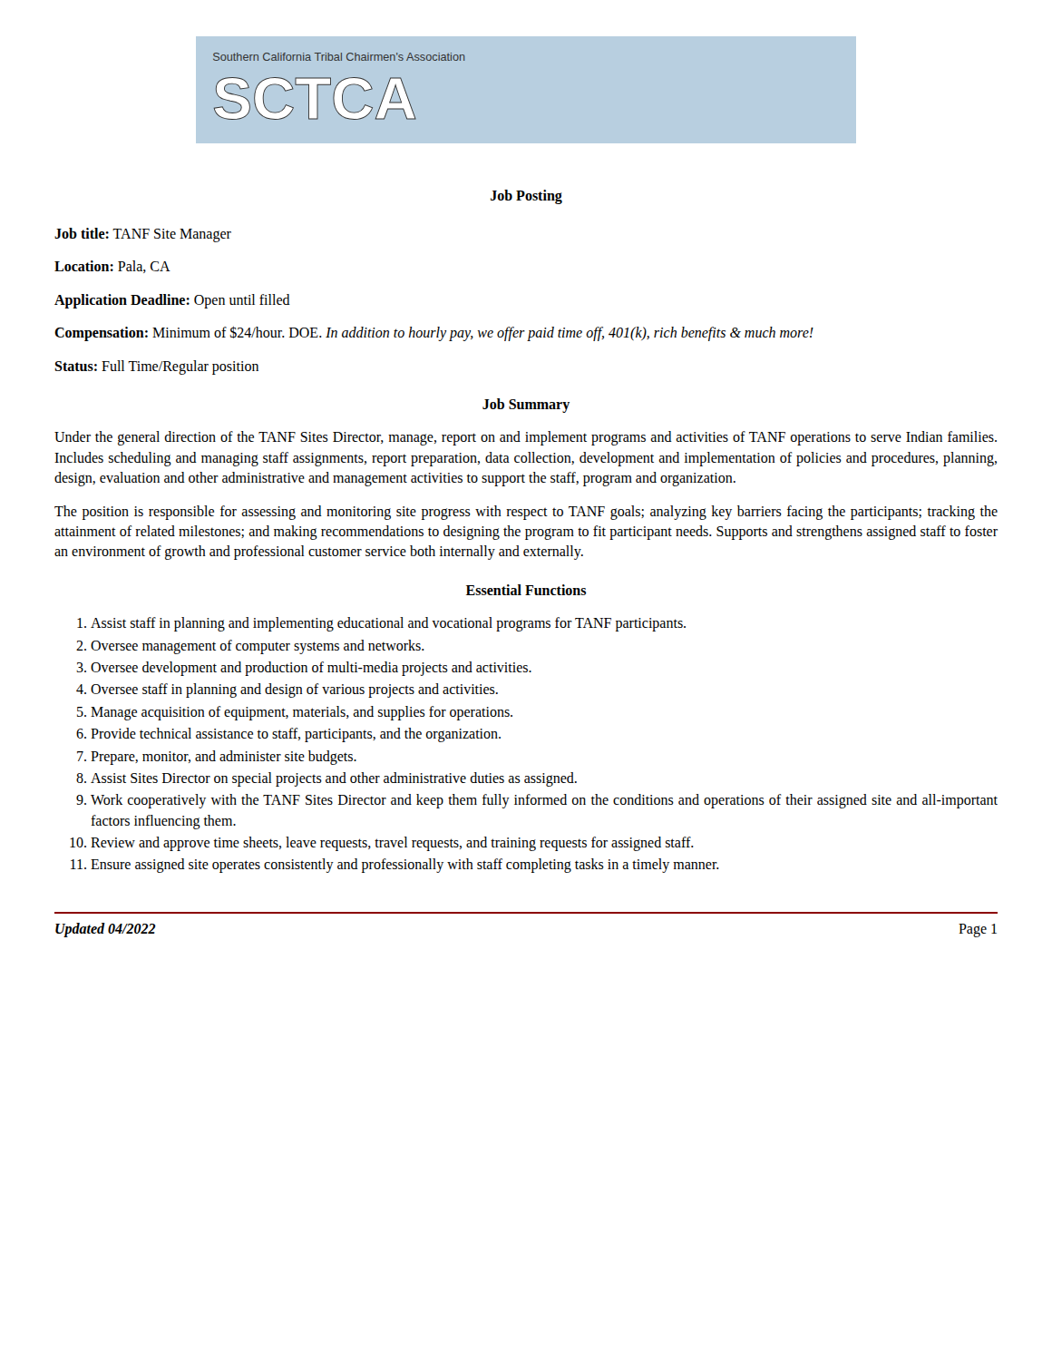Job Posting
Job title: TANF Site Manager
Location: Pala, CA
Application Deadline: Open until filled
Compensation: Minimum of $24/hour. DOE. In addition to hourly pay, we offer paid time off, 401(k), rich benefits & much more!
Status: Full Time/Regular position
Job Summary
Under the general direction of the TANF Sites Director, manage, report on and implement programs and activities of TANF operations to serve Indian families. Includes scheduling and managing staff assignments, report preparation, data collection, development and implementation of policies and procedures, planning, design, evaluation and other administrative and management activities to support the staff, program and organization.
The position is responsible for assessing and monitoring site progress with respect to TANF goals; analyzing key barriers facing the participants; tracking the attainment of related milestones; and making recommendations to designing the program to fit participant needs. Supports and strengthens assigned staff to foster an environment of growth and professional customer service both internally and externally.
Essential Functions
Assist staff in planning and implementing educational and vocational programs for TANF participants.
Oversee management of computer systems and networks.
Oversee development and production of multi-media projects and activities.
Oversee staff in planning and design of various projects and activities.
Manage acquisition of equipment, materials, and supplies for operations.
Provide technical assistance to staff, participants, and the organization.
Prepare, monitor, and administer site budgets.
Assist Sites Director on special projects and other administrative duties as assigned.
Work cooperatively with the TANF Sites Director and keep them fully informed on the conditions and operations of their assigned site and all-important factors influencing them.
Review and approve time sheets, leave requests, travel requests, and training requests for assigned staff.
Ensure assigned site operates consistently and professionally with staff completing tasks in a timely manner.
Updated 04/2022 Page 1